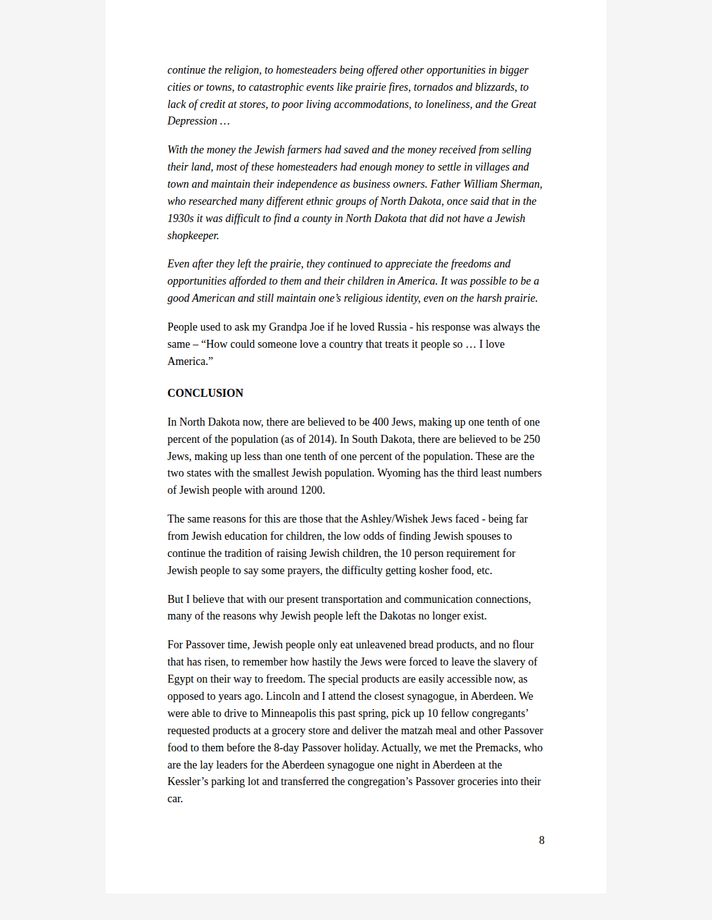continue the religion, to homesteaders being offered other opportunities in bigger cities or towns, to catastrophic events like prairie fires, tornados and blizzards, to lack of credit at stores, to poor living accommodations, to loneliness, and the Great Depression …
With the money the Jewish farmers had saved and the money received from selling their land, most of these homesteaders had enough money to settle in villages and town and maintain their independence as business owners. Father William Sherman, who researched many different ethnic groups of North Dakota, once said that in the 1930s it was difficult to find a county in North Dakota that did not have a Jewish shopkeeper.
Even after they left the prairie, they continued to appreciate the freedoms and opportunities afforded to them and their children in America. It was possible to be a good American and still maintain one’s religious identity, even on the harsh prairie.
People used to ask my Grandpa Joe if he loved Russia - his response was always the same – “How could someone love a country that treats it people so … I love America.”
CONCLUSION
In North Dakota now, there are believed to be 400 Jews, making up one tenth of one percent of the population (as of 2014). In South Dakota, there are believed to be 250 Jews, making up less than one tenth of one percent of the population. These are the two states with the smallest Jewish population. Wyoming has the third least numbers of Jewish people with around 1200.
The same reasons for this are those that the Ashley/Wishek Jews faced - being far from Jewish education for children, the low odds of finding Jewish spouses to continue the tradition of raising Jewish children, the 10 person requirement for Jewish people to say some prayers, the difficulty getting kosher food, etc.
But I believe that with our present transportation and communication connections, many of the reasons why Jewish people left the Dakotas no longer exist.
For Passover time, Jewish people only eat unleavened bread products, and no flour that has risen, to remember how hastily the Jews were forced to leave the slavery of Egypt on their way to freedom. The special products are easily accessible now, as opposed to years ago. Lincoln and I attend the closest synagogue, in Aberdeen. We were able to drive to Minneapolis this past spring, pick up 10 fellow congregants’ requested products at a grocery store and deliver the matzah meal and other Passover food to them before the 8-day Passover holiday. Actually, we met the Premacks, who are the lay leaders for the Aberdeen synagogue one night in Aberdeen at the Kessler’s parking lot and transferred the congregation’s Passover groceries into their car.
8